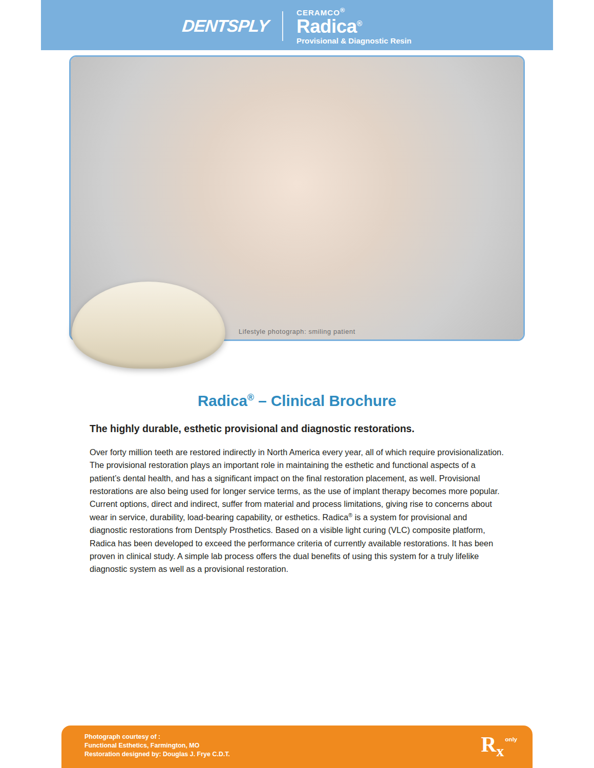DENTSPLY
Ceramco®
Radica®
Provisional & Diagnostic Resin
Lifestyle photograph: smiling patient
Radica® – Clinical Brochure
The highly durable, esthetic provisional and diagnostic restorations.
Over forty million teeth are restored indirectly in North America every year, all of which require provisionalization. The provisional restoration plays an important role in maintaining the esthetic and functional aspects of a patient’s dental health, and has a significant impact on the final restoration placement, as well. Provisional restorations are also being used for longer service terms, as the use of implant therapy becomes more popular. Current options, direct and indirect, suffer from material and process limitations, giving rise to concerns about wear in service, durability, load-bearing capability, or esthetics. Radica® is a system for provisional and diagnostic restorations from Dentsply Prosthetics. Based on a visible light curing (VLC) composite platform, Radica has been developed to exceed the performance criteria of currently available restorations. It has been proven in clinical study. A simple lab process offers the dual benefits of using this system for a truly lifelike diagnostic system as well as a provisional restoration.
Photograph courtesy of :
Functional Esthetics, Farmington, MO
Restoration designed by: Douglas J. Frye C.D.T.
Rx only